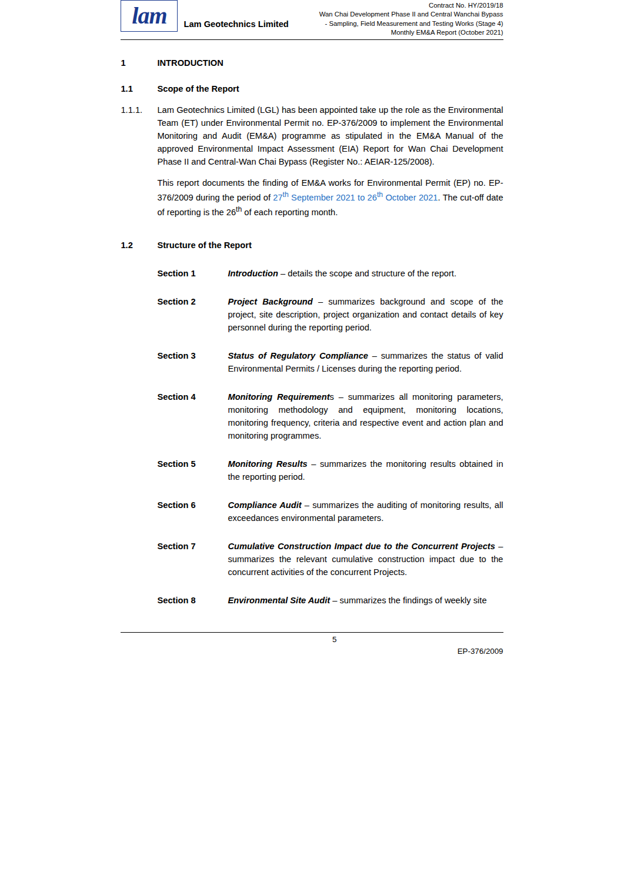lam
Lam Geotechnics Limited
Contract No. HY/2019/18
Wan Chai Development Phase II and Central Wanchai Bypass
- Sampling, Field Measurement and Testing Works (Stage 4)
Monthly EM&A Report (October 2021)
1 INTRODUCTION
1.1 Scope of the Report
1.1.1.
Lam Geotechnics Limited (LGL) has been appointed take up the role as the Environmental Team (ET) under Environmental Permit no. EP-376/2009 to implement the Environmental Monitoring and Audit (EM&A) programme as stipulated in the EM&A Manual of the approved Environmental Impact Assessment (EIA) Report for Wan Chai Development Phase II and Central-Wan Chai Bypass (Register No.: AEIAR-125/2008).
This report documents the finding of EM&A works for Environmental Permit (EP) no. EP-376/2009 during the period of 27th September 2021 to 26th October 2021. The cut-off date of reporting is the 26th of each reporting month.
1.2 Structure of the Report
Section 1
Introduction – details the scope and structure of the report.
Section 2
Project Background – summarizes background and scope of the project, site description, project organization and contact details of key personnel during the reporting period.
Section 3
Status of Regulatory Compliance – summarizes the status of valid Environmental Permits / Licenses during the reporting period.
Section 4
Monitoring Requirements – summarizes all monitoring parameters, monitoring methodology and equipment, monitoring locations, monitoring frequency, criteria and respective event and action plan and monitoring programmes.
Section 5
Monitoring Results – summarizes the monitoring results obtained in the reporting period.
Section 6
Compliance Audit – summarizes the auditing of monitoring results, all exceedances environmental parameters.
Section 7
Cumulative Construction Impact due to the Concurrent Projects – summarizes the relevant cumulative construction impact due to the concurrent activities of the concurrent Projects.
Section 8
Environmental Site Audit – summarizes the findings of weekly site
5
EP-376/2009